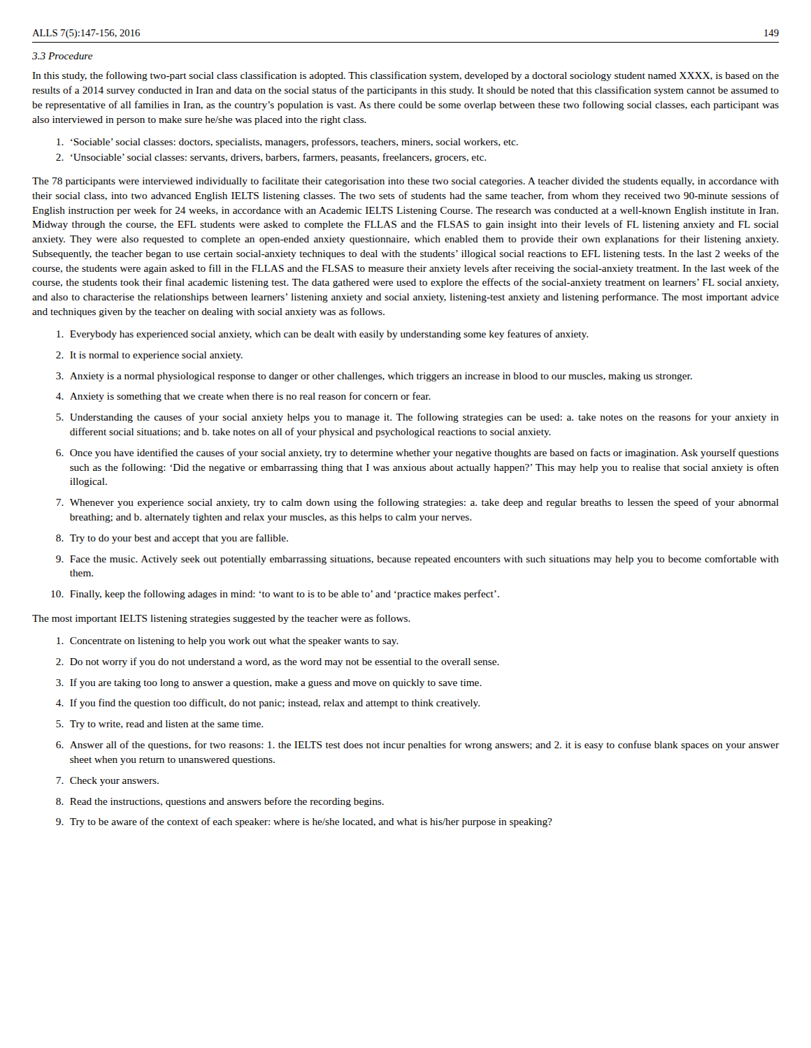ALLS 7(5):147-156, 2016 149
3.3 Procedure
In this study, the following two-part social class classification is adopted. This classification system, developed by a doctoral sociology student named XXXX, is based on the results of a 2014 survey conducted in Iran and data on the social status of the participants in this study. It should be noted that this classification system cannot be assumed to be representative of all families in Iran, as the country’s population is vast. As there could be some overlap between these two following social classes, each participant was also interviewed in person to make sure he/she was placed into the right class.
‘Sociable’ social classes: doctors, specialists, managers, professors, teachers, miners, social workers, etc.
‘Unsociable’ social classes: servants, drivers, barbers, farmers, peasants, freelancers, grocers, etc.
The 78 participants were interviewed individually to facilitate their categorisation into these two social categories. A teacher divided the students equally, in accordance with their social class, into two advanced English IELTS listening classes. The two sets of students had the same teacher, from whom they received two 90-minute sessions of English instruction per week for 24 weeks, in accordance with an Academic IELTS Listening Course. The research was conducted at a well-known English institute in Iran. Midway through the course, the EFL students were asked to complete the FLLAS and the FLSAS to gain insight into their levels of FL listening anxiety and FL social anxiety. They were also requested to complete an open-ended anxiety questionnaire, which enabled them to provide their own explanations for their listening anxiety. Subsequently, the teacher began to use certain social-anxiety techniques to deal with the students’ illogical social reactions to EFL listening tests. In the last 2 weeks of the course, the students were again asked to fill in the FLLAS and the FLSAS to measure their anxiety levels after receiving the social-anxiety treatment. In the last week of the course, the students took their final academic listening test. The data gathered were used to explore the effects of the social-anxiety treatment on learners’ FL social anxiety, and also to characterise the relationships between learners’ listening anxiety and social anxiety, listening-test anxiety and listening performance. The most important advice and techniques given by the teacher on dealing with social anxiety was as follows.
Everybody has experienced social anxiety, which can be dealt with easily by understanding some key features of anxiety.
It is normal to experience social anxiety.
Anxiety is a normal physiological response to danger or other challenges, which triggers an increase in blood to our muscles, making us stronger.
Anxiety is something that we create when there is no real reason for concern or fear.
Understanding the causes of your social anxiety helps you to manage it. The following strategies can be used: a. take notes on the reasons for your anxiety in different social situations; and b. take notes on all of your physical and psychological reactions to social anxiety.
Once you have identified the causes of your social anxiety, try to determine whether your negative thoughts are based on facts or imagination. Ask yourself questions such as the following: ‘Did the negative or embarrassing thing that I was anxious about actually happen?’ This may help you to realise that social anxiety is often illogical.
Whenever you experience social anxiety, try to calm down using the following strategies: a. take deep and regular breaths to lessen the speed of your abnormal breathing; and b. alternately tighten and relax your muscles, as this helps to calm your nerves.
Try to do your best and accept that you are fallible.
Face the music. Actively seek out potentially embarrassing situations, because repeated encounters with such situations may help you to become comfortable with them.
Finally, keep the following adages in mind: ‘to want to is to be able to’ and ‘practice makes perfect’.
The most important IELTS listening strategies suggested by the teacher were as follows.
Concentrate on listening to help you work out what the speaker wants to say.
Do not worry if you do not understand a word, as the word may not be essential to the overall sense.
If you are taking too long to answer a question, make a guess and move on quickly to save time.
If you find the question too difficult, do not panic; instead, relax and attempt to think creatively.
Try to write, read and listen at the same time.
Answer all of the questions, for two reasons: 1. the IELTS test does not incur penalties for wrong answers; and 2. it is easy to confuse blank spaces on your answer sheet when you return to unanswered questions.
Check your answers.
Read the instructions, questions and answers before the recording begins.
Try to be aware of the context of each speaker: where is he/she located, and what is his/her purpose in speaking?